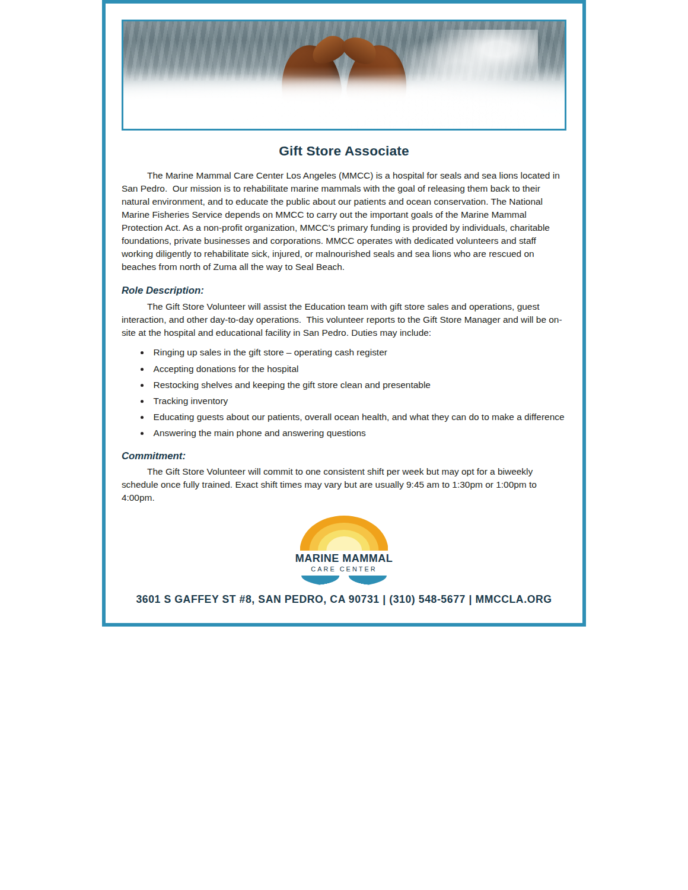Gift Store Associate
The Marine Mammal Care Center Los Angeles (MMCC) is a hospital for seals and sea lions located in San Pedro. Our mission is to rehabilitate marine mammals with the goal of releasing them back to their natural environment, and to educate the public about our patients and ocean conservation. The National Marine Fisheries Service depends on MMCC to carry out the important goals of the Marine Mammal Protection Act. As a non-profit organization, MMCC’s primary funding is provided by individuals, charitable foundations, private businesses and corporations. MMCC operates with dedicated volunteers and staff working diligently to rehabilitate sick, injured, or malnourished seals and sea lions who are rescued on beaches from north of Zuma all the way to Seal Beach.
Role Description:
The Gift Store Volunteer will assist the Education team with gift store sales and operations, guest interaction, and other day-to-day operations. This volunteer reports to the Gift Store Manager and will be on-site at the hospital and educational facility in San Pedro. Duties may include:
Ringing up sales in the gift store – operating cash register
Accepting donations for the hospital
Restocking shelves and keeping the gift store clean and presentable
Tracking inventory
Educating guests about our patients, overall ocean health, and what they can do to make a difference
Answering the main phone and answering questions
Commitment:
The Gift Store Volunteer will commit to one consistent shift per week but may opt for a biweekly schedule once fully trained. Exact shift times may vary but are usually 9:45 am to 1:30pm or 1:00pm to 4:00pm.
MARINE MAMMAL
CARE CENTER
3601 S GAFFEY ST #8, SAN PEDRO, CA 90731 | (310) 548-5677 | MMCCLA.ORG